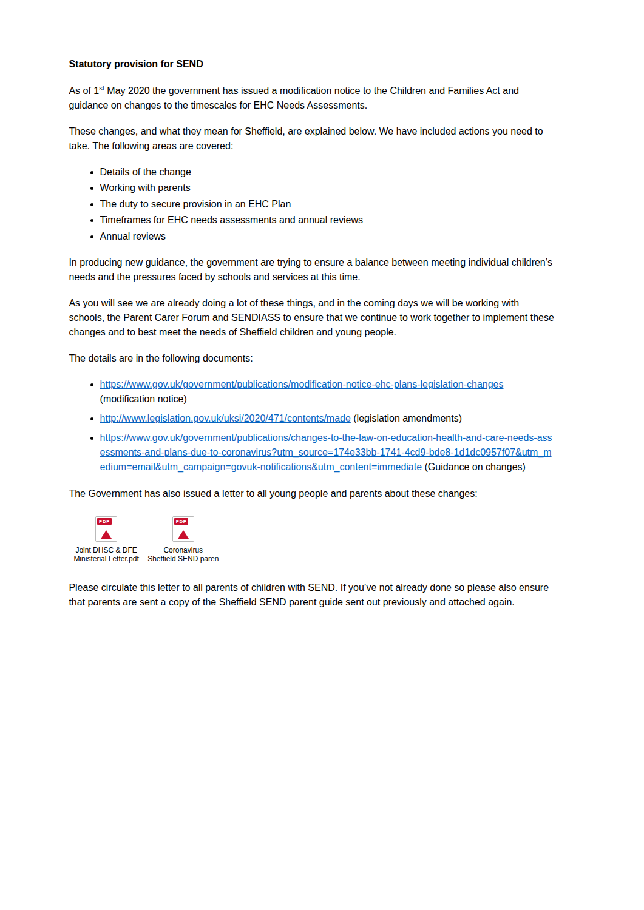Statutory provision for SEND
As of 1st May 2020 the government has issued a modification notice to the Children and Families Act and guidance on changes to the timescales for EHC Needs Assessments.
These changes, and what they mean for Sheffield, are explained below. We have included actions you need to take. The following areas are covered:
Details of the change
Working with parents
The duty to secure provision in an EHC Plan
Timeframes for EHC needs assessments and annual reviews
Annual reviews
In producing new guidance, the government are trying to ensure a balance between meeting individual children’s needs and the pressures faced by schools and services at this time.
As you will see we are already doing a lot of these things, and in the coming days we will be working with schools, the Parent Carer Forum and SENDIASS to ensure that we continue to work together to implement these changes and to best meet the needs of Sheffield children and young people.
The details are in the following documents:
https://www.gov.uk/government/publications/modification-notice-ehc-plans-legislation-changes (modification notice)
http://www.legislation.gov.uk/uksi/2020/471/contents/made (legislation amendments)
https://www.gov.uk/government/publications/changes-to-the-law-on-education-health-and-care-needs-assessments-and-plans-due-to-coronavirus?utm_source=174e33bb-1741-4cd9-bde8-1d1dc0957f07&utm_medium=email&utm_campaign=govuk-notifications&utm_content=immediate (Guidance on changes)
The Government has also issued a letter to all young people and parents about these changes:
| Joint DHSC & DFE Ministerial Letter.pdf | Coronavirus Sheffield SEND paren |
Please circulate this letter to all parents of children with SEND. If you’ve not already done so please also ensure that parents are sent a copy of the Sheffield SEND parent guide sent out previously and attached again.